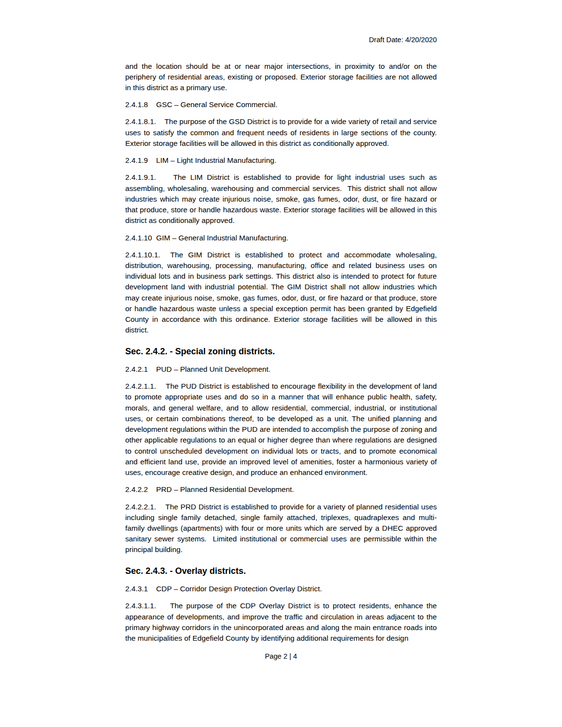Draft Date: 4/20/2020
and the location should be at or near major intersections, in proximity to and/or on the periphery of residential areas, existing or proposed. Exterior storage facilities are not allowed in this district as a primary use.
2.4.1.8 GSC – General Service Commercial.
2.4.1.8.1. The purpose of the GSD District is to provide for a wide variety of retail and service uses to satisfy the common and frequent needs of residents in large sections of the county. Exterior storage facilities will be allowed in this district as conditionally approved.
2.4.1.9 LIM – Light Industrial Manufacturing.
2.4.1.9.1. The LIM District is established to provide for light industrial uses such as assembling, wholesaling, warehousing and commercial services. This district shall not allow industries which may create injurious noise, smoke, gas fumes, odor, dust, or fire hazard or that produce, store or handle hazardous waste. Exterior storage facilities will be allowed in this district as conditionally approved.
2.4.1.10 GIM – General Industrial Manufacturing.
2.4.1.10.1. The GIM District is established to protect and accommodate wholesaling, distribution, warehousing, processing, manufacturing, office and related business uses on individual lots and in business park settings. This district also is intended to protect for future development land with industrial potential. The GIM District shall not allow industries which may create injurious noise, smoke, gas fumes, odor, dust, or fire hazard or that produce, store or handle hazardous waste unless a special exception permit has been granted by Edgefield County in accordance with this ordinance. Exterior storage facilities will be allowed in this district.
Sec. 2.4.2. - Special zoning districts.
2.4.2.1 PUD – Planned Unit Development.
2.4.2.1.1. The PUD District is established to encourage flexibility in the development of land to promote appropriate uses and do so in a manner that will enhance public health, safety, morals, and general welfare, and to allow residential, commercial, industrial, or institutional uses, or certain combinations thereof, to be developed as a unit. The unified planning and development regulations within the PUD are intended to accomplish the purpose of zoning and other applicable regulations to an equal or higher degree than where regulations are designed to control unscheduled development on individual lots or tracts, and to promote economical and efficient land use, provide an improved level of amenities, foster a harmonious variety of uses, encourage creative design, and produce an enhanced environment.
2.4.2.2 PRD – Planned Residential Development.
2.4.2.2.1. The PRD District is established to provide for a variety of planned residential uses including single family detached, single family attached, triplexes, quadraplexes and multi-family dwellings (apartments) with four or more units which are served by a DHEC approved sanitary sewer systems. Limited institutional or commercial uses are permissible within the principal building.
Sec. 2.4.3. - Overlay districts.
2.4.3.1 CDP – Corridor Design Protection Overlay District.
2.4.3.1.1. The purpose of the CDP Overlay District is to protect residents, enhance the appearance of developments, and improve the traffic and circulation in areas adjacent to the primary highway corridors in the unincorporated areas and along the main entrance roads into the municipalities of Edgefield County by identifying additional requirements for design
Page 2 | 4